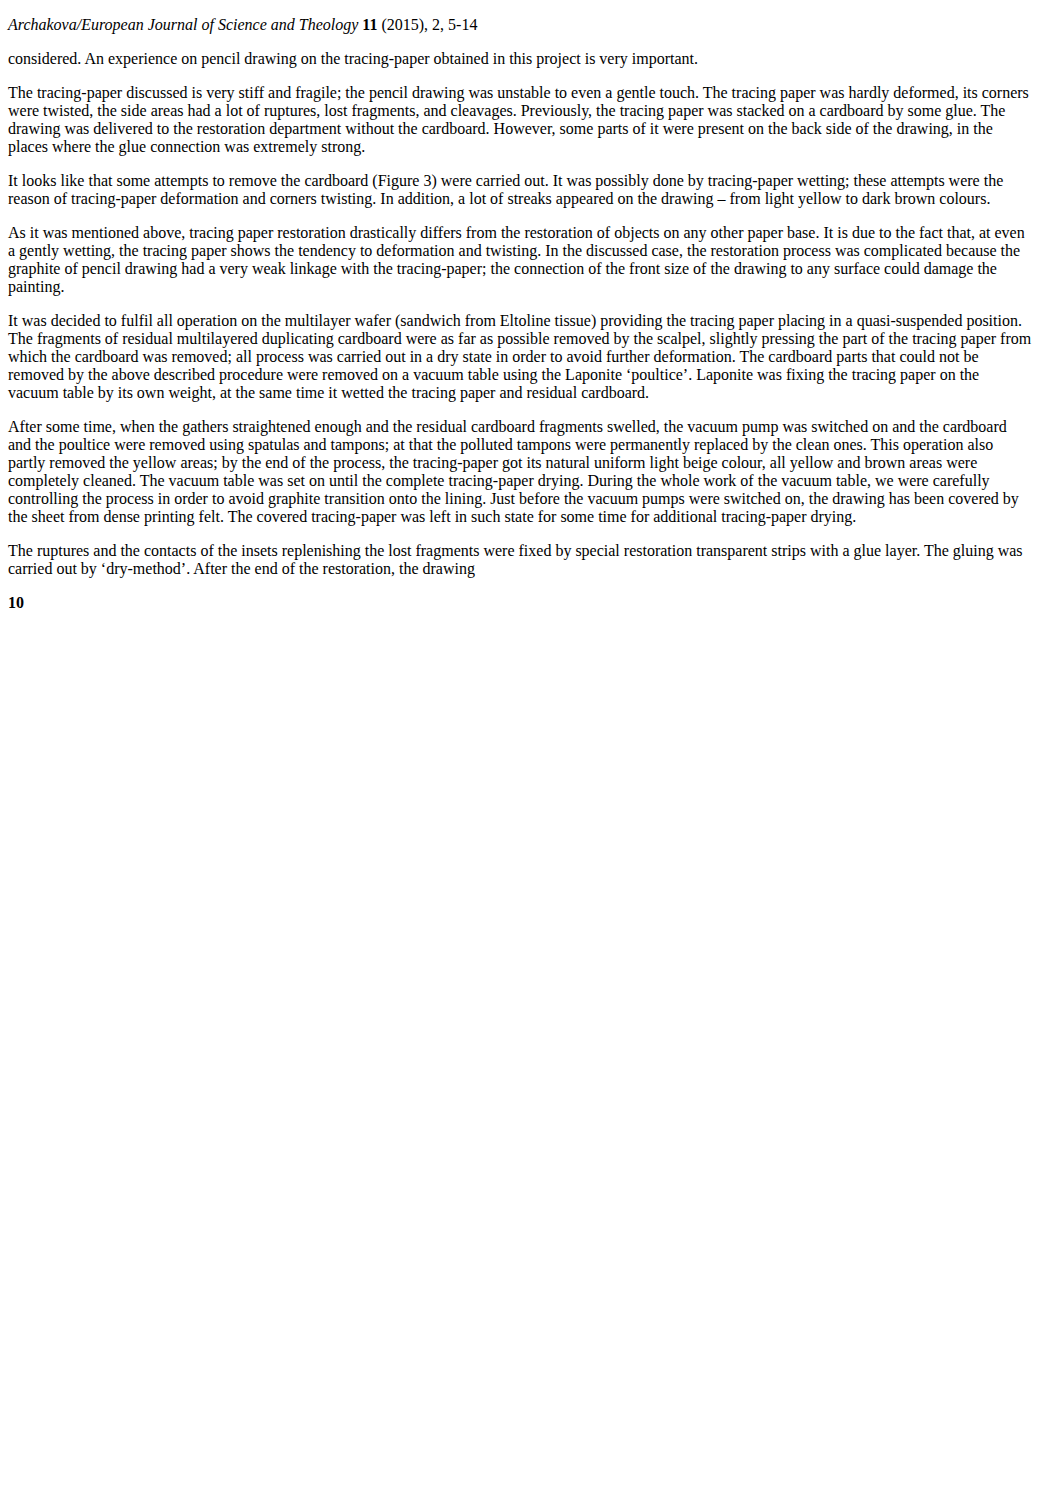Archakova/European Journal of Science and Theology 11 (2015), 2, 5-14
considered. An experience on pencil drawing on the tracing-paper obtained in this project is very important.
The tracing-paper discussed is very stiff and fragile; the pencil drawing was unstable to even a gentle touch. The tracing paper was hardly deformed, its corners were twisted, the side areas had a lot of ruptures, lost fragments, and cleavages. Previously, the tracing paper was stacked on a cardboard by some glue. The drawing was delivered to the restoration department without the cardboard. However, some parts of it were present on the back side of the drawing, in the places where the glue connection was extremely strong.
It looks like that some attempts to remove the cardboard (Figure 3) were carried out. It was possibly done by tracing-paper wetting; these attempts were the reason of tracing-paper deformation and corners twisting. In addition, a lot of streaks appeared on the drawing – from light yellow to dark brown colours.
As it was mentioned above, tracing paper restoration drastically differs from the restoration of objects on any other paper base. It is due to the fact that, at even a gently wetting, the tracing paper shows the tendency to deformation and twisting. In the discussed case, the restoration process was complicated because the graphite of pencil drawing had a very weak linkage with the tracing-paper; the connection of the front size of the drawing to any surface could damage the painting.
It was decided to fulfil all operation on the multilayer wafer (sandwich from Eltoline tissue) providing the tracing paper placing in a quasi-suspended position. The fragments of residual multilayered duplicating cardboard were as far as possible removed by the scalpel, slightly pressing the part of the tracing paper from which the cardboard was removed; all process was carried out in a dry state in order to avoid further deformation. The cardboard parts that could not be removed by the above described procedure were removed on a vacuum table using the Laponite ‘poultice’. Laponite was fixing the tracing paper on the vacuum table by its own weight, at the same time it wetted the tracing paper and residual cardboard.
After some time, when the gathers straightened enough and the residual cardboard fragments swelled, the vacuum pump was switched on and the cardboard and the poultice were removed using spatulas and tampons; at that the polluted tampons were permanently replaced by the clean ones. This operation also partly removed the yellow areas; by the end of the process, the tracing-paper got its natural uniform light beige colour, all yellow and brown areas were completely cleaned. The vacuum table was set on until the complete tracing-paper drying. During the whole work of the vacuum table, we were carefully controlling the process in order to avoid graphite transition onto the lining. Just before the vacuum pumps were switched on, the drawing has been covered by the sheet from dense printing felt. The covered tracing-paper was left in such state for some time for additional tracing-paper drying.
The ruptures and the contacts of the insets replenishing the lost fragments were fixed by special restoration transparent strips with a glue layer. The gluing was carried out by ‘dry-method’. After the end of the restoration, the drawing
10